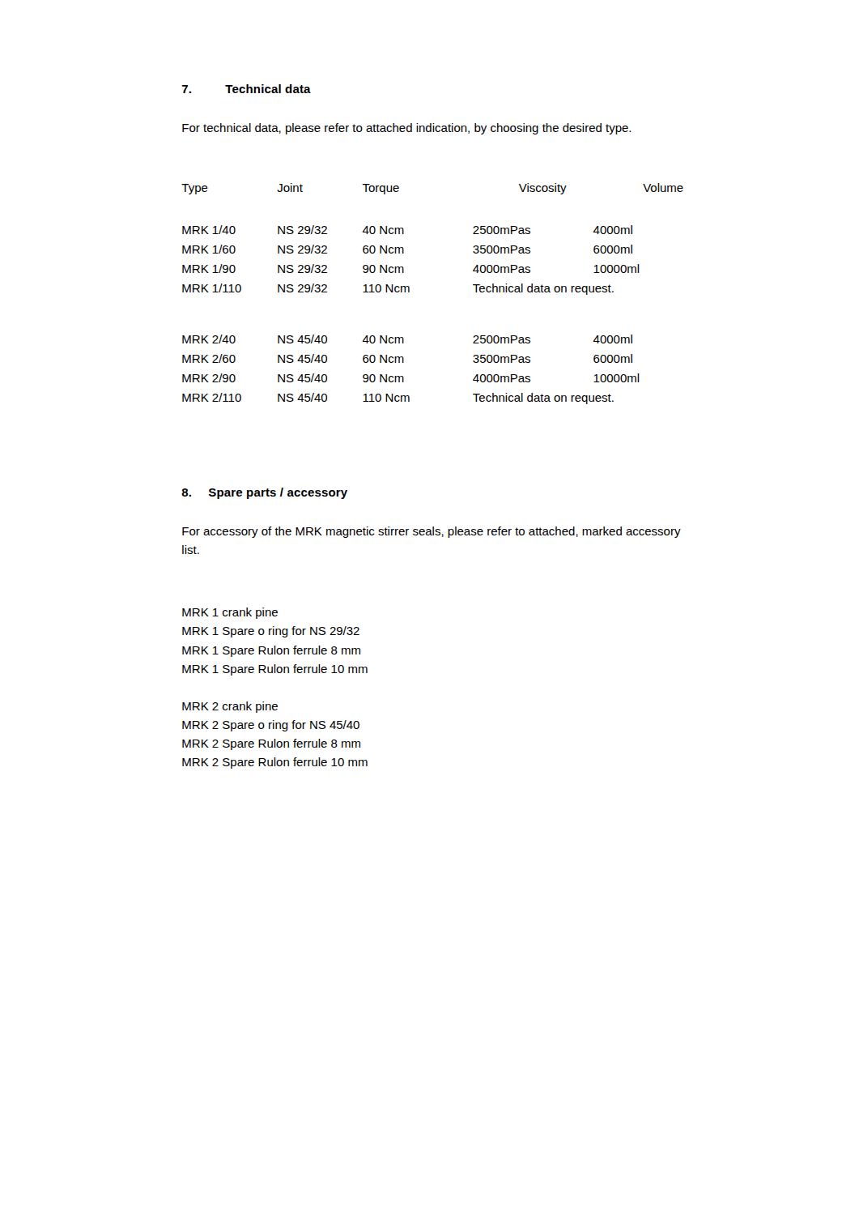7. Technical data
For technical data, please refer to attached indication, by choosing the desired type.
| Type | Joint | Torque | Viscosity | Volume |
| --- | --- | --- | --- | --- |
| MRK 1/40 | NS 29/32 | 40 Ncm | 2500mPas | 4000ml |
| MRK 1/60 | NS 29/32 | 60 Ncm | 3500mPas | 6000ml |
| MRK 1/90 | NS 29/32 | 90 Ncm | 4000mPas | 10000ml |
| MRK 1/110 | NS 29/32 | 110 Ncm | Technical data on request. |
| MRK 2/40 | NS 45/40 | 40 Ncm | 2500mPas | 4000ml |
| MRK 2/60 | NS 45/40 | 60 Ncm | 3500mPas | 6000ml |
| MRK 2/90 | NS 45/40 | 90 Ncm | 4000mPas | 10000ml |
| MRK 2/110 | NS 45/40 | 110 Ncm | Technical data on request. |
8. Spare parts / accessory
For accessory of the MRK magnetic stirrer seals, please refer to attached, marked accessory list.
MRK 1 crank pine
MRK 1 Spare o ring for NS 29/32
MRK 1 Spare Rulon ferrule 8 mm
MRK 1 Spare Rulon ferrule 10 mm
MRK 2 crank pine
MRK 2 Spare o ring for NS 45/40
MRK 2 Spare Rulon ferrule 8 mm
MRK 2 Spare Rulon ferrule 10 mm